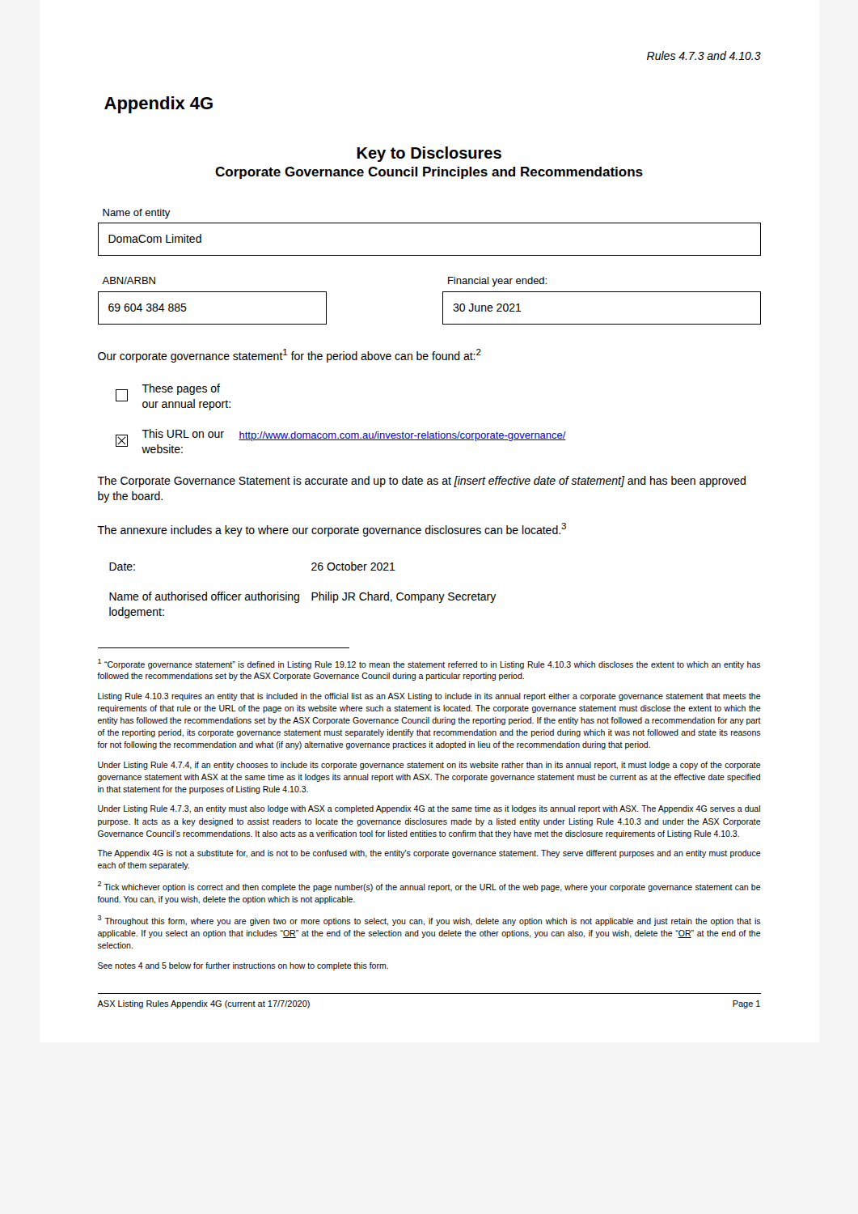Rules 4.7.3 and 4.10.3
Appendix 4G
Key to Disclosures
Corporate Governance Council Principles and Recommendations
Name of entity
DomaCom Limited
ABN/ARBN
69 604 384 885
Financial year ended:
30 June 2021
Our corporate governance statement1 for the period above can be found at:2
These pages of our annual report:
This URL on our website: http://www.domacom.com.au/investor-relations/corporate-governance/
The Corporate Governance Statement is accurate and up to date as at [insert effective date of statement] and has been approved by the board.
The annexure includes a key to where our corporate governance disclosures can be located.3
Date:
26 October 2021
Name of authorised officer authorising lodgement:
Philip JR Chard, Company Secretary
1 “Corporate governance statement” is defined in Listing Rule 19.12 to mean the statement referred to in Listing Rule 4.10.3 which discloses the extent to which an entity has followed the recommendations set by the ASX Corporate Governance Council during a particular reporting period.
Listing Rule 4.10.3 requires an entity that is included in the official list as an ASX Listing to include in its annual report either a corporate governance statement that meets the requirements of that rule or the URL of the page on its website where such a statement is located. The corporate governance statement must disclose the extent to which the entity has followed the recommendations set by the ASX Corporate Governance Council during the reporting period. If the entity has not followed a recommendation for any part of the reporting period, its corporate governance statement must separately identify that recommendation and the period during which it was not followed and state its reasons for not following the recommendation and what (if any) alternative governance practices it adopted in lieu of the recommendation during that period.
Under Listing Rule 4.7.4, if an entity chooses to include its corporate governance statement on its website rather than in its annual report, it must lodge a copy of the corporate governance statement with ASX at the same time as it lodges its annual report with ASX. The corporate governance statement must be current as at the effective date specified in that statement for the purposes of Listing Rule 4.10.3.
Under Listing Rule 4.7.3, an entity must also lodge with ASX a completed Appendix 4G at the same time as it lodges its annual report with ASX. The Appendix 4G serves a dual purpose. It acts as a key designed to assist readers to locate the governance disclosures made by a listed entity under Listing Rule 4.10.3 and under the ASX Corporate Governance Council’s recommendations. It also acts as a verification tool for listed entities to confirm that they have met the disclosure requirements of Listing Rule 4.10.3.
The Appendix 4G is not a substitute for, and is not to be confused with, the entity's corporate governance statement. They serve different purposes and an entity must produce each of them separately.
2 Tick whichever option is correct and then complete the page number(s) of the annual report, or the URL of the web page, where your corporate governance statement can be found. You can, if you wish, delete the option which is not applicable.
3 Throughout this form, where you are given two or more options to select, you can, if you wish, delete any option which is not applicable and just retain the option that is applicable. If you select an option that includes “OR” at the end of the selection and you delete the other options, you can also, if you wish, delete the “OR” at the end of the selection.
See notes 4 and 5 below for further instructions on how to complete this form.
ASX Listing Rules Appendix 4G (current at 17/7/2020) Page 1